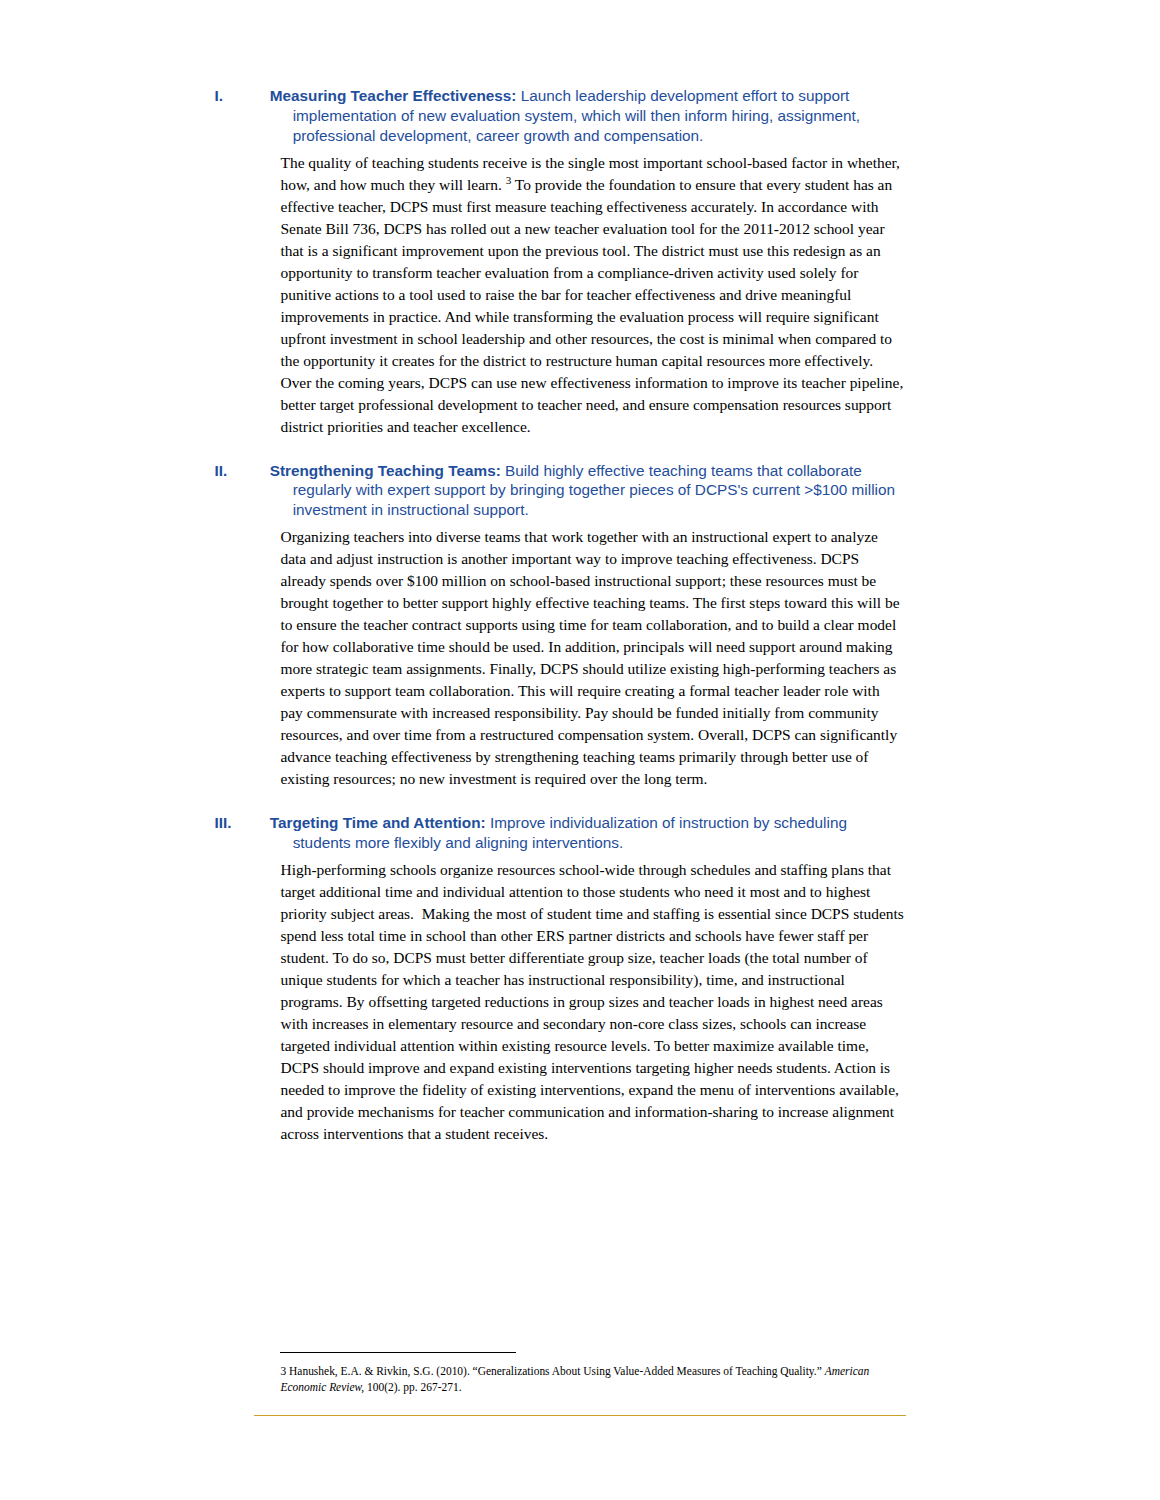I. Measuring Teacher Effectiveness: Launch leadership development effort to support implementation of new evaluation system, which will then inform hiring, assignment, professional development, career growth and compensation.
The quality of teaching students receive is the single most important school-based factor in whether, how, and how much they will learn. 3 To provide the foundation to ensure that every student has an effective teacher, DCPS must first measure teaching effectiveness accurately. In accordance with Senate Bill 736, DCPS has rolled out a new teacher evaluation tool for the 2011-2012 school year that is a significant improvement upon the previous tool. The district must use this redesign as an opportunity to transform teacher evaluation from a compliance-driven activity used solely for punitive actions to a tool used to raise the bar for teacher effectiveness and drive meaningful improvements in practice. And while transforming the evaluation process will require significant upfront investment in school leadership and other resources, the cost is minimal when compared to the opportunity it creates for the district to restructure human capital resources more effectively. Over the coming years, DCPS can use new effectiveness information to improve its teacher pipeline, better target professional development to teacher need, and ensure compensation resources support district priorities and teacher excellence.
II. Strengthening Teaching Teams: Build highly effective teaching teams that collaborate regularly with expert support by bringing together pieces of DCPS's current >$100 million investment in instructional support.
Organizing teachers into diverse teams that work together with an instructional expert to analyze data and adjust instruction is another important way to improve teaching effectiveness. DCPS already spends over $100 million on school-based instructional support; these resources must be brought together to better support highly effective teaching teams. The first steps toward this will be to ensure the teacher contract supports using time for team collaboration, and to build a clear model for how collaborative time should be used. In addition, principals will need support around making more strategic team assignments. Finally, DCPS should utilize existing high-performing teachers as experts to support team collaboration. This will require creating a formal teacher leader role with pay commensurate with increased responsibility. Pay should be funded initially from community resources, and over time from a restructured compensation system. Overall, DCPS can significantly advance teaching effectiveness by strengthening teaching teams primarily through better use of existing resources; no new investment is required over the long term.
III. Targeting Time and Attention: Improve individualization of instruction by scheduling students more flexibly and aligning interventions.
High-performing schools organize resources school-wide through schedules and staffing plans that target additional time and individual attention to those students who need it most and to highest priority subject areas. Making the most of student time and staffing is essential since DCPS students spend less total time in school than other ERS partner districts and schools have fewer staff per student. To do so, DCPS must better differentiate group size, teacher loads (the total number of unique students for which a teacher has instructional responsibility), time, and instructional programs. By offsetting targeted reductions in group sizes and teacher loads in highest need areas with increases in elementary resource and secondary non-core class sizes, schools can increase targeted individual attention within existing resource levels. To better maximize available time, DCPS should improve and expand existing interventions targeting higher needs students. Action is needed to improve the fidelity of existing interventions, expand the menu of interventions available, and provide mechanisms for teacher communication and information-sharing to increase alignment across interventions that a student receives.
3 Hanushek, E.A. & Rivkin, S.G. (2010). “Generalizations About Using Value-Added Measures of Teaching Quality.” American Economic Review, 100(2). pp. 267-271.